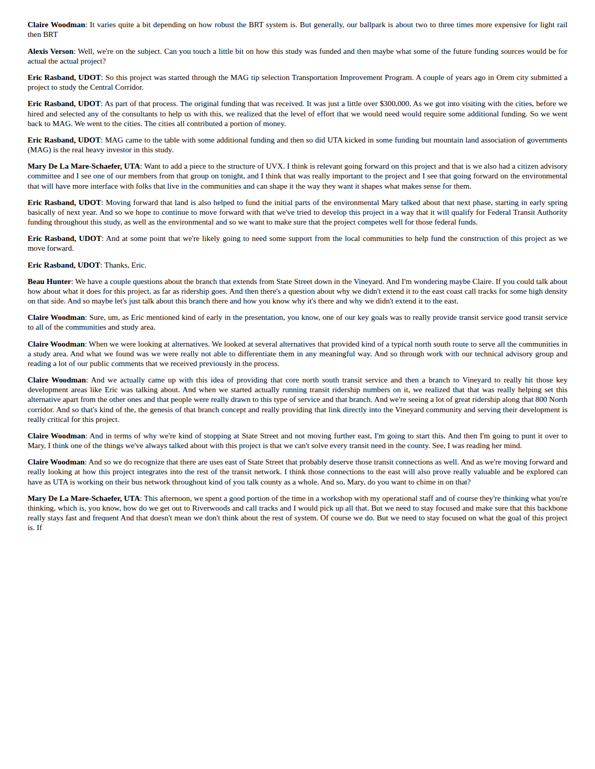Claire Woodman: It varies quite a bit depending on how robust the BRT system is. But generally, our ballpark is about two to three times more expensive for light rail then BRT
Alexis Verson: Well, we're on the subject. Can you touch a little bit on how this study was funded and then maybe what some of the future funding sources would be for actual the actual project?
Eric Rasband, UDOT: So this project was started through the MAG tip selection Transportation Improvement Program. A couple of years ago in Orem city submitted a project to study the Central Corridor.
Eric Rasband, UDOT: As part of that process. The original funding that was received. It was just a little over $300,000. As we got into visiting with the cities, before we hired and selected any of the consultants to help us with this, we realized that the level of effort that we would need would require some additional funding. So we went back to MAG. We went to the cities. The cities all contributed a portion of money.
Eric Rasband, UDOT: MAG came to the table with some additional funding and then so did UTA kicked in some funding but mountain land association of governments (MAG) is the real heavy investor in this study.
Mary De La Mare-Schaefer, UTA: Want to add a piece to the structure of UVX. I think is relevant going forward on this project and that is we also had a citizen advisory committee and I see one of our members from that group on tonight, and I think that was really important to the project and I see that going forward on the environmental that will have more interface with folks that live in the communities and can shape it the way they want it shapes what makes sense for them.
Eric Rasband, UDOT: Moving forward that land is also helped to fund the initial parts of the environmental Mary talked about that next phase, starting in early spring basically of next year. And so we hope to continue to move forward with that we've tried to develop this project in a way that it will qualify for Federal Transit Authority funding throughout this study, as well as the environmental and so we want to make sure that the project competes well for those federal funds.
Eric Rasband, UDOT: And at some point that we're likely going to need some support from the local communities to help fund the construction of this project as we move forward.
Eric Rasband, UDOT: Thanks, Eric.
Beau Hunter: We have a couple questions about the branch that extends from State Street down in the Vineyard. And I'm wondering maybe Claire. If you could talk about how about what it does for this project, as far as ridership goes. And then there's a question about why we didn't extend it to the east coast call tracks for some high density on that side. And so maybe let's just talk about this branch there and how you know why it's there and why we didn't extend it to the east.
Claire Woodman: Sure, um, as Eric mentioned kind of early in the presentation, you know, one of our key goals was to really provide transit service good transit service to all of the communities and study area.
Claire Woodman: When we were looking at alternatives. We looked at several alternatives that provided kind of a typical north south route to serve all the communities in a study area. And what we found was we were really not able to differentiate them in any meaningful way. And so through work with our technical advisory group and reading a lot of our public comments that we received previously in the process.
Claire Woodman: And we actually came up with this idea of providing that core north south transit service and then a branch to Vineyard to really hit those key development areas like Eric was talking about. And when we started actually running transit ridership numbers on it, we realized that that was really helping set this alternative apart from the other ones and that people were really drawn to this type of service and that branch. And we're seeing a lot of great ridership along that 800 North corridor. And so that's kind of the, the genesis of that branch concept and really providing that link directly into the Vineyard community and serving their development is really critical for this project.
Claire Woodman: And in terms of why we're kind of stopping at State Street and not moving further east, I'm going to start this. And then I'm going to punt it over to Mary, I think one of the things we've always talked about with this project is that we can't solve every transit need in the county. See, I was reading her mind.
Claire Woodman: And so we do recognize that there are uses east of State Street that probably deserve those transit connections as well. And as we're moving forward and really looking at how this project integrates into the rest of the transit network. I think those connections to the east will also prove really valuable and be explored can have as UTA is working on their bus network throughout kind of you talk county as a whole. And so, Mary, do you want to chime in on that?
Mary De La Mare-Schaefer, UTA: This afternoon, we spent a good portion of the time in a workshop with my operational staff and of course they're thinking what you're thinking, which is, you know, how do we get out to Riverwoods and call tracks and I would pick up all that. But we need to stay focused and make sure that this backbone really stays fast and frequent And that doesn't mean we don't think about the rest of system. Of course we do. But we need to stay focused on what the goal of this project is. If